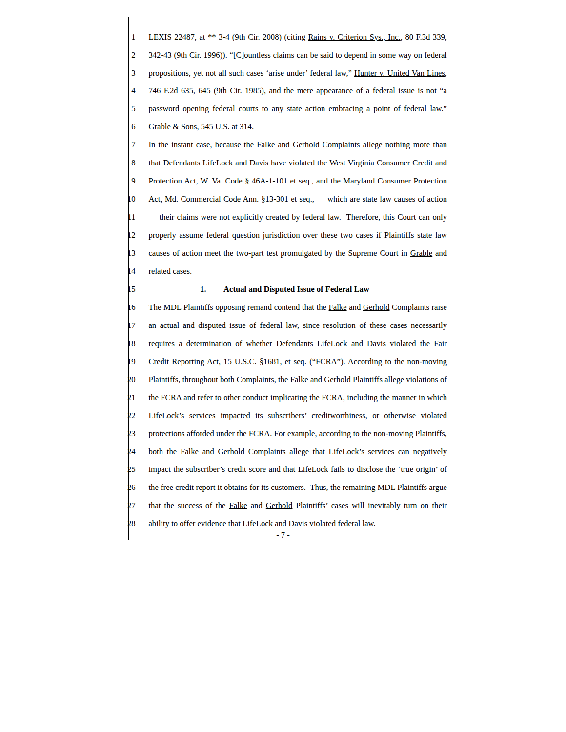1
2
3
4
5
6
7
8
9
10
11
12
13
14
15
16
17
18
19
20
21
22
23
24
25
26
27
28
LEXIS 22487, at ** 3-4 (9th Cir. 2008) (citing Rains v. Criterion Sys., Inc., 80 F.3d 339, 342-43 (9th Cir. 1996)). “[C]ountless claims can be said to depend in some way on federal propositions, yet not all such cases ‘arise under’ federal law,” Hunter v. United Van Lines, 746 F.2d 635, 645 (9th Cir. 1985), and the mere appearance of a federal issue is not “a password opening federal courts to any state action embracing a point of federal law.” Grable & Sons, 545 U.S. at 314.
In the instant case, because the Falke and Gerhold Complaints allege nothing more than that Defendants LifeLock and Davis have violated the West Virginia Consumer Credit and Protection Act, W. Va. Code § 46A-1-101 et seq., and the Maryland Consumer Protection Act, Md. Commercial Code Ann. §13-301 et seq., — which are state law causes of action — their claims were not explicitly created by federal law. Therefore, this Court can only properly assume federal question jurisdiction over these two cases if Plaintiffs state law causes of action meet the two-part test promulgated by the Supreme Court in Grable and related cases.
1. Actual and Disputed Issue of Federal Law
The MDL Plaintiffs opposing remand contend that the Falke and Gerhold Complaints raise an actual and disputed issue of federal law, since resolution of these cases necessarily requires a determination of whether Defendants LifeLock and Davis violated the Fair Credit Reporting Act, 15 U.S.C. §1681, et seq. (“FCRA”). According to the non-moving Plaintiffs, throughout both Complaints, the Falke and Gerhold Plaintiffs allege violations of the FCRA and refer to other conduct implicating the FCRA, including the manner in which LifeLock’s services impacted its subscribers’ creditworthiness, or otherwise violated protections afforded under the FCRA. For example, according to the non-moving Plaintiffs, both the Falke and Gerhold Complaints allege that LifeLock’s services can negatively impact the subscriber’s credit score and that LifeLock fails to disclose the ‘true origin’ of the free credit report it obtains for its customers. Thus, the remaining MDL Plaintiffs argue that the success of the Falke and Gerhold Plaintiffs’ cases will inevitably turn on their ability to offer evidence that LifeLock and Davis violated federal law.
- 7 -